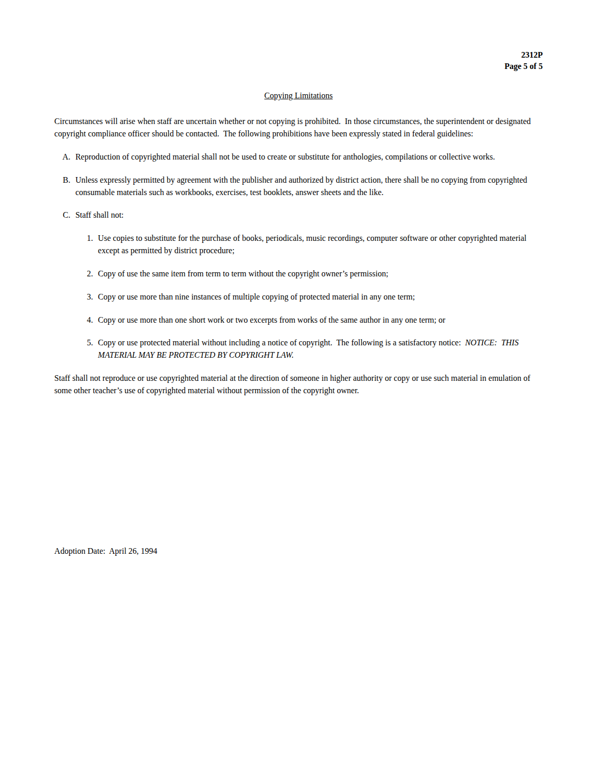2312P
Page 5 of 5
Copying Limitations
Circumstances will arise when staff are uncertain whether or not copying is prohibited. In those circumstances, the superintendent or designated copyright compliance officer should be contacted. The following prohibitions have been expressly stated in federal guidelines:
Reproduction of copyrighted material shall not be used to create or substitute for anthologies, compilations or collective works.
Unless expressly permitted by agreement with the publisher and authorized by district action, there shall be no copying from copyrighted consumable materials such as workbooks, exercises, test booklets, answer sheets and the like.
Staff shall not:
Use copies to substitute for the purchase of books, periodicals, music recordings, computer software or other copyrighted material except as permitted by district procedure;
Copy of use the same item from term to term without the copyright owner’s permission;
Copy or use more than nine instances of multiple copying of protected material in any one term;
Copy or use more than one short work or two excerpts from works of the same author in any one term; or
Copy or use protected material without including a notice of copyright. The following is a satisfactory notice: NOTICE: THIS MATERIAL MAY BE PROTECTED BY COPYRIGHT LAW.
Staff shall not reproduce or use copyrighted material at the direction of someone in higher authority or copy or use such material in emulation of some other teacher’s use of copyrighted material without permission of the copyright owner.
Adoption Date: April 26, 1994